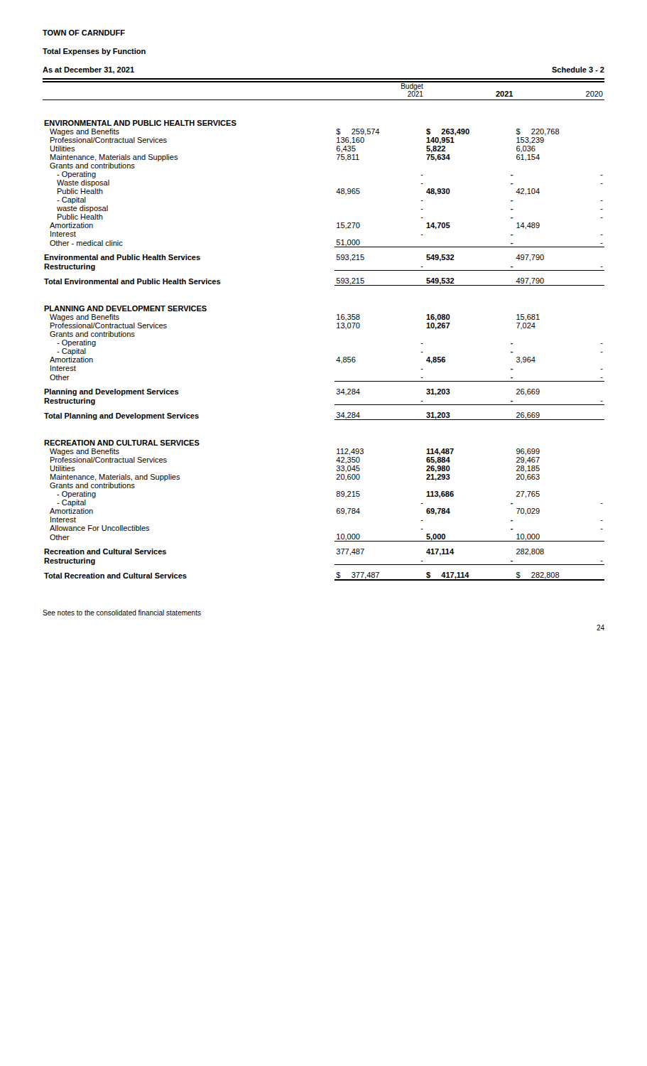TOWN OF CARNDUFF
Total Expenses by Function
As at December 31, 2021 Schedule 3 - 2
| | Budget 2021 | 2021 | 2020 |
| --- | --- | --- | --- |
| ENVIRONMENTAL AND PUBLIC HEALTH SERVICES | | | |
| Wages and Benefits | $ 259,574 | $ 263,490 | $ 220,768 |
| Professional/Contractual Services | 136,160 | 140,951 | 153,239 |
| Utilities | 6,435 | 5,822 | 6,036 |
| Maintenance, Materials and Supplies | 75,811 | 75,634 | 61,154 |
| Grants and contributions | | | |
| - Operating | - | - | - |
| Waste disposal | - | - | - |
| Public Health | 48,965 | 48,930 | 42,104 |
| - Capital | - | - | - |
| waste disposal | - | - | - |
| Public Health | - | - | - |
| Amortization | 15,270 | 14,705 | 14,489 |
| Interest | - | - | - |
| Other - medical clinic | 51,000 | - | - |
| Environmental and Public Health Services | 593,215 | 549,532 | 497,790 |
| Restructuring | - | - | - |
| Total Environmental and Public Health Services | 593,215 | 549,532 | 497,790 |
| PLANNING AND DEVELOPMENT SERVICES | | | |
| Wages and Benefits | 16,358 | 16,080 | 15,681 |
| Professional/Contractual Services | 13,070 | 10,267 | 7,024 |
| Grants and contributions | | | |
| - Operating | - | - | - |
| - Capital | - | - | - |
| Amortization | 4,856 | 4,856 | 3,964 |
| Interest | - | - | - |
| Other | - | - | - |
| Planning and Development Services | 34,284 | 31,203 | 26,669 |
| Restructuring | - | - | - |
| Total Planning and Development Services | 34,284 | 31,203 | 26,669 |
| RECREATION AND CULTURAL SERVICES | | | |
| Wages and Benefits | 112,493 | 114,487 | 96,699 |
| Professional/Contractual Services | 42,350 | 65,884 | 29,467 |
| Utilities | 33,045 | 26,980 | 28,185 |
| Maintenance, Materials, and Supplies | 20,600 | 21,293 | 20,663 |
| Grants and contributions | | | |
| - Operating | 89,215 | 113,686 | 27,765 |
| - Capital | - | - | - |
| Amortization | 69,784 | 69,784 | 70,029 |
| Interest | - | - | - |
| Allowance For Uncollectibles | - | - | - |
| Other | 10,000 | 5,000 | 10,000 |
| Recreation and Cultural Services | 377,487 | 417,114 | 282,808 |
| Restructuring | - | - | - |
| Total Recreation and Cultural Services | $ 377,487 | $ 417,114 | $ 282,808 |
See notes to the consolidated financial statements
24